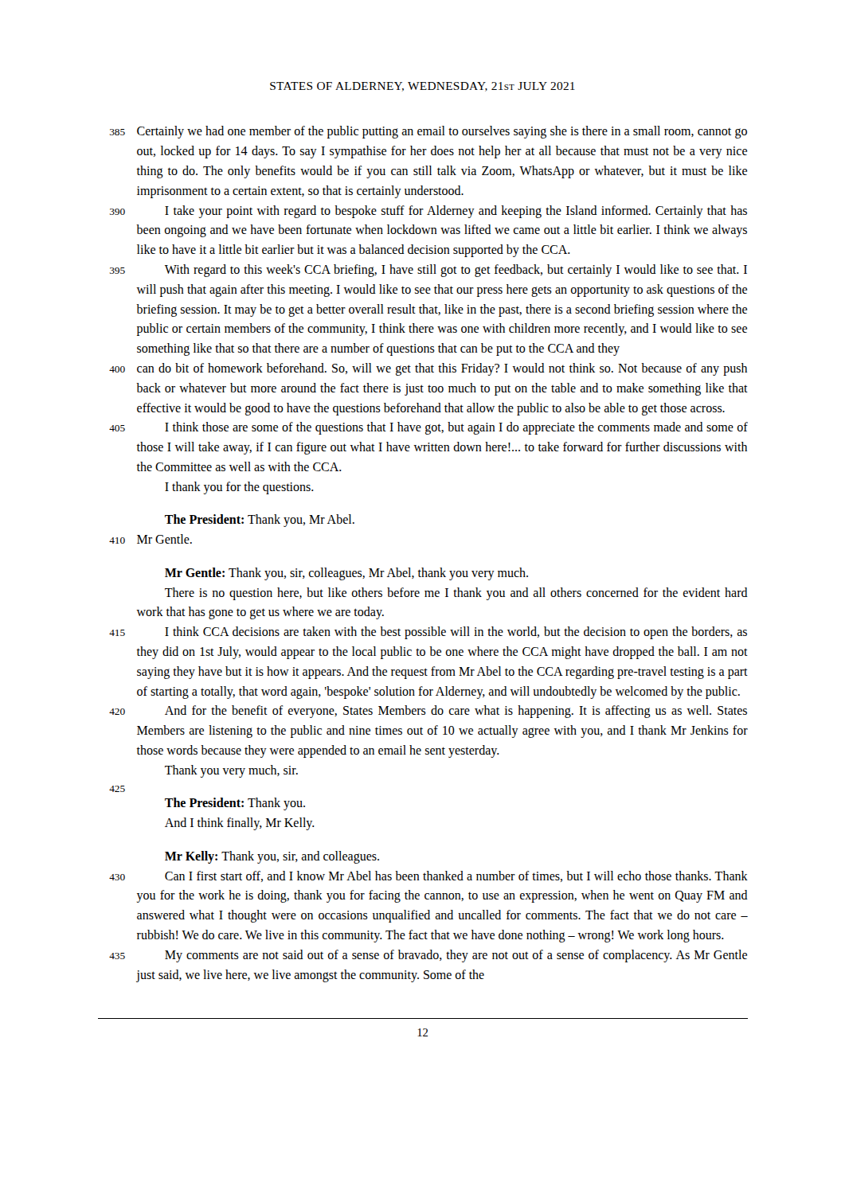STATES OF ALDERNEY, WEDNESDAY, 21st JULY 2021
385 Certainly we had one member of the public putting an email to ourselves saying she is there in a small room, cannot go out, locked up for 14 days. To say I sympathise for her does not help her at all because that must not be a very nice thing to do. The only benefits would be if you can still talk via Zoom, WhatsApp or whatever, but it must be like imprisonment to a certain extent, so that is certainly understood.
390 I take your point with regard to bespoke stuff for Alderney and keeping the Island informed. Certainly that has been ongoing and we have been fortunate when lockdown was lifted we came out a little bit earlier. I think we always like to have it a little bit earlier but it was a balanced decision supported by the CCA.
395 With regard to this week's CCA briefing, I have still got to get feedback, but certainly I would like to see that. I will push that again after this meeting. I would like to see that our press here gets an opportunity to ask questions of the briefing session. It may be to get a better overall result that, like in the past, there is a second briefing session where the public or certain members of the community, I think there was one with children more recently, and I would like to see something like that so that there are a number of questions that can be put to the CCA and they
400 can do bit of homework beforehand. So, will we get that this Friday? I would not think so. Not because of any push back or whatever but more around the fact there is just too much to put on the table and to make something like that effective it would be good to have the questions beforehand that allow the public to also be able to get those across.
405 I think those are some of the questions that I have got, but again I do appreciate the comments made and some of those I will take away, if I can figure out what I have written down here!... to take forward for further discussions with the Committee as well as with the CCA.
I thank you for the questions.
The President: Thank you, Mr Abel.
410 Mr Gentle.
Mr Gentle: Thank you, sir, colleagues, Mr Abel, thank you very much.
There is no question here, but like others before me I thank you and all others concerned for the evident hard work that has gone to get us where we are today.
415 I think CCA decisions are taken with the best possible will in the world, but the decision to open the borders, as they did on 1st July, would appear to the local public to be one where the CCA might have dropped the ball. I am not saying they have but it is how it appears. And the request from Mr Abel to the CCA regarding pre-travel testing is a part of starting a totally, that word again, 'bespoke' solution for Alderney, and will undoubtedly be welcomed by the public.
420 And for the benefit of everyone, States Members do care what is happening. It is affecting us as well. States Members are listening to the public and nine times out of 10 we actually agree with you, and I thank Mr Jenkins for those words because they were appended to an email he sent yesterday.
Thank you very much, sir.
425
The President: Thank you.
And I think finally, Mr Kelly.
Mr Kelly: Thank you, sir, and colleagues.
430 Can I first start off, and I know Mr Abel has been thanked a number of times, but I will echo those thanks. Thank you for the work he is doing, thank you for facing the cannon, to use an expression, when he went on Quay FM and answered what I thought were on occasions unqualified and uncalled for comments. The fact that we do not care – rubbish! We do care. We live in this community. The fact that we have done nothing – wrong! We work long hours.
435 My comments are not said out of a sense of bravado, they are not out of a sense of complacency. As Mr Gentle just said, we live here, we live amongst the community. Some of the
12